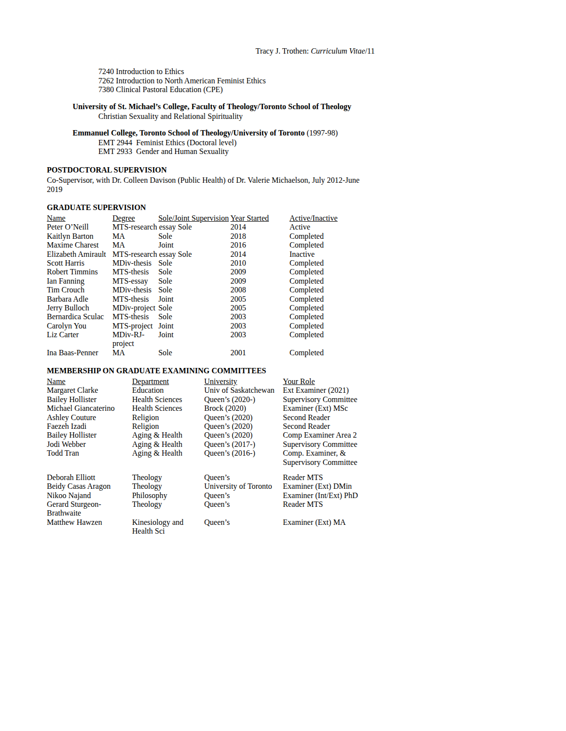Tracy J. Trothen: Curriculum Vitae/11
7240 Introduction to Ethics
7262 Introduction to North American Feminist Ethics
7380 Clinical Pastoral Education (CPE)
University of St. Michael’s College, Faculty of Theology/Toronto School of Theology
Christian Sexuality and Relational Spirituality
Emmanuel College, Toronto School of Theology/University of Toronto (1997-98)
EMT 2944 Feminist Ethics (Doctoral level)
EMT 2933 Gender and Human Sexuality
POSTDOCTORAL SUPERVISION
Co-Supervisor, with Dr. Colleen Davison (Public Health) of Dr. Valerie Michaelson, July 2012-June 2019
GRADUATE SUPERVISION
| Name | Degree | Sole/Joint Supervision | Year Started | Active/Inactive |
| --- | --- | --- | --- | --- |
| Peter O’Neill | MTS-research essay Sole | 2014 | Active |
| Kaitlyn Barton | MA | Sole | 2018 | Completed |
| Maxime Charest | MA | Joint | 2016 | Completed |
| Elizabeth Amirault | MTS-research essay Sole | 2014 | Inactive |
| Scott Harris | MDiv-thesis | Sole | 2010 | Completed |
| Robert Timmins | MTS-thesis | Sole | 2009 | Completed |
| Ian Fanning | MTS-essay | Sole | 2009 | Completed |
| Tim Crouch | MDiv-thesis | Sole | 2008 | Completed |
| Barbara Adle | MTS-thesis | Joint | 2005 | Completed |
| Jerry Bulloch | MDiv-project | Sole | 2005 | Completed |
| Bernardica Sculac | MTS-thesis | Sole | 2003 | Completed |
| Carolyn You | MTS-project | Joint | 2003 | Completed |
| Liz Carter | MDiv-RJ-project | Joint | 2003 | Completed |
| Ina Baas-Penner | MA | Sole | 2001 | Completed |
MEMBERSHIP ON GRADUATE EXAMINING COMMITTEES
| Name | Department | University | Your Role |
| --- | --- | --- | --- |
| Margaret Clarke | Education | Univ of Saskatchewan | Ext Examiner (2021) |
| Bailey Hollister | Health Sciences | Queen’s (2020-) | Supervisory Committee |
| Michael Giancaterino | Health Sciences | Brock (2020) | Examiner (Ext) MSc |
| Ashley Couture | Religion | Queen’s (2020) | Second Reader |
| Faezeh Izadi | Religion | Queen’s (2020) | Second Reader |
| Bailey Hollister | Aging & Health | Queen’s (2020) | Comp Examiner Area 2 |
| Jodi Webber | Aging & Health | Queen’s (2017-) | Supervisory Committee |
| Todd Tran | Aging & Health | Queen’s (2016-) | Comp. Examiner, & Supervisory Committee |
| Deborah Elliott | Theology | Queen’s | Reader MTS |
| Beidy Casas Aragon | Theology | University of Toronto | Examiner (Ext) DMin |
| Nikoo Najand | Philosophy | Queen’s | Examiner (Int/Ext) PhD |
| Gerard Sturgeon-Brathwaite | Theology | Queen’s | Reader MTS |
| Matthew Hawzen | Kinesiology and Health Sci | Queen’s | Examiner (Ext) MA |